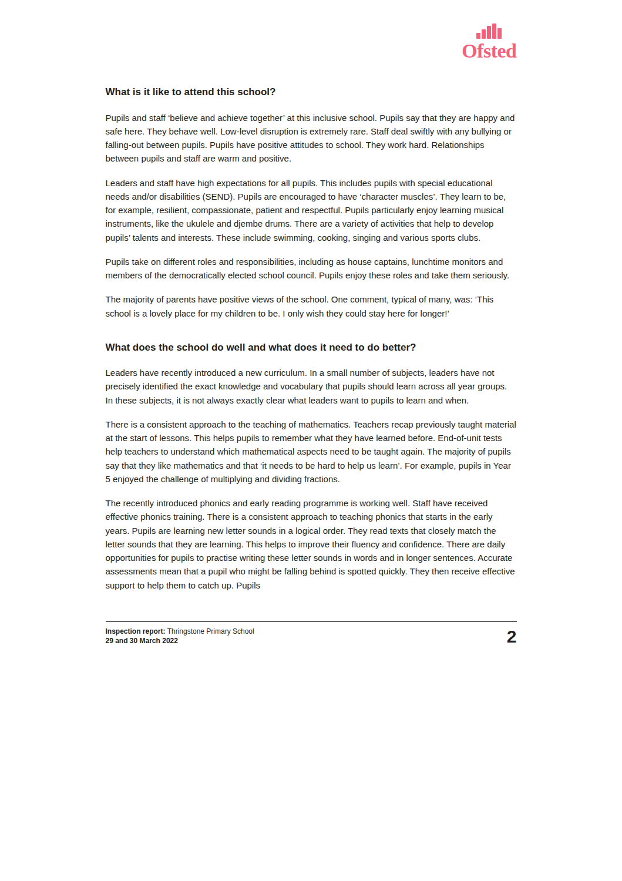Ofsted
What is it like to attend this school?
Pupils and staff ‘believe and achieve together’ at this inclusive school. Pupils say that they are happy and safe here. They behave well. Low-level disruption is extremely rare. Staff deal swiftly with any bullying or falling-out between pupils. Pupils have positive attitudes to school. They work hard. Relationships between pupils and staff are warm and positive.
Leaders and staff have high expectations for all pupils. This includes pupils with special educational needs and/or disabilities (SEND). Pupils are encouraged to have ‘character muscles’. They learn to be, for example, resilient, compassionate, patient and respectful. Pupils particularly enjoy learning musical instruments, like the ukulele and djembe drums. There are a variety of activities that help to develop pupils’ talents and interests. These include swimming, cooking, singing and various sports clubs.
Pupils take on different roles and responsibilities, including as house captains, lunchtime monitors and members of the democratically elected school council. Pupils enjoy these roles and take them seriously.
The majority of parents have positive views of the school. One comment, typical of many, was: ‘This school is a lovely place for my children to be. I only wish they could stay here for longer!’
What does the school do well and what does it need to do better?
Leaders have recently introduced a new curriculum. In a small number of subjects, leaders have not precisely identified the exact knowledge and vocabulary that pupils should learn across all year groups. In these subjects, it is not always exactly clear what leaders want to pupils to learn and when.
There is a consistent approach to the teaching of mathematics. Teachers recap previously taught material at the start of lessons. This helps pupils to remember what they have learned before. End-of-unit tests help teachers to understand which mathematical aspects need to be taught again. The majority of pupils say that they like mathematics and that ‘it needs to be hard to help us learn’. For example, pupils in Year 5 enjoyed the challenge of multiplying and dividing fractions.
The recently introduced phonics and early reading programme is working well. Staff have received effective phonics training. There is a consistent approach to teaching phonics that starts in the early years. Pupils are learning new letter sounds in a logical order. They read texts that closely match the letter sounds that they are learning. This helps to improve their fluency and confidence. There are daily opportunities for pupils to practise writing these letter sounds in words and in longer sentences. Accurate assessments mean that a pupil who might be falling behind is spotted quickly. They then receive effective support to help them to catch up. Pupils
Inspection report: Thringstone Primary School
29 and 30 March 2022
2